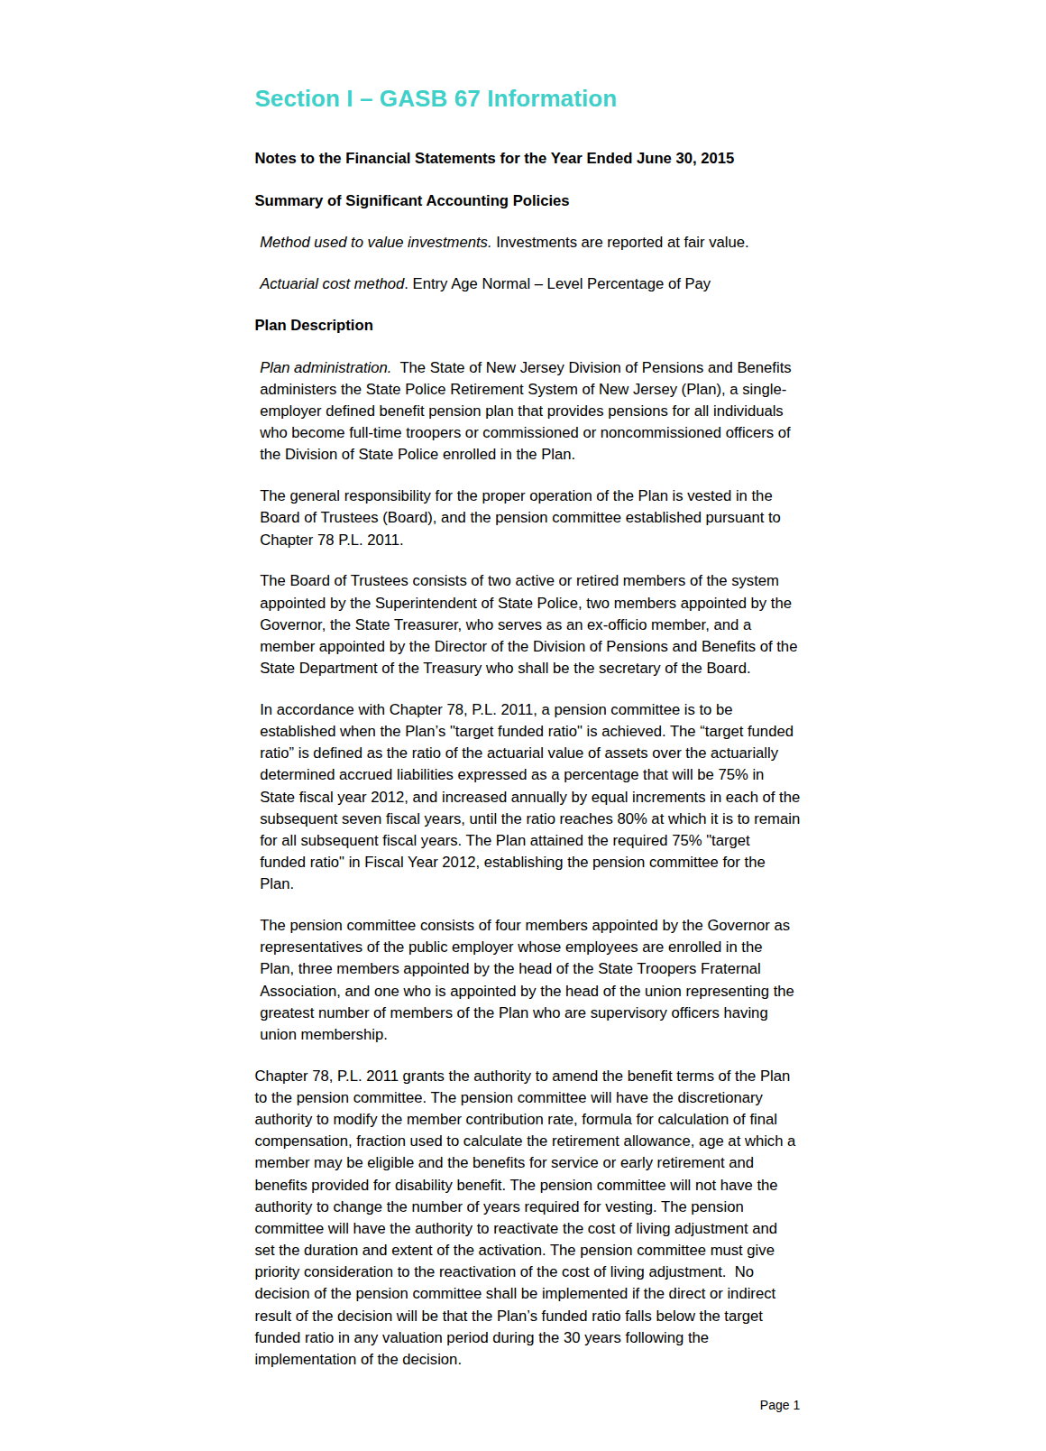Section I – GASB 67 Information
Notes to the Financial Statements for the Year Ended June 30, 2015
Summary of Significant Accounting Policies
Method used to value investments. Investments are reported at fair value.
Actuarial cost method. Entry Age Normal – Level Percentage of Pay
Plan Description
Plan administration. The State of New Jersey Division of Pensions and Benefits administers the State Police Retirement System of New Jersey (Plan), a single-employer defined benefit pension plan that provides pensions for all individuals who become full-time troopers or commissioned or noncommissioned officers of the Division of State Police enrolled in the Plan.
The general responsibility for the proper operation of the Plan is vested in the Board of Trustees (Board), and the pension committee established pursuant to Chapter 78 P.L. 2011.
The Board of Trustees consists of two active or retired members of the system appointed by the Superintendent of State Police, two members appointed by the Governor, the State Treasurer, who serves as an ex-officio member, and a member appointed by the Director of the Division of Pensions and Benefits of the State Department of the Treasury who shall be the secretary of the Board.
In accordance with Chapter 78, P.L. 2011, a pension committee is to be established when the Plan’s "target funded ratio" is achieved. The “target funded ratio” is defined as the ratio of the actuarial value of assets over the actuarially determined accrued liabilities expressed as a percentage that will be 75% in State fiscal year 2012, and increased annually by equal increments in each of the subsequent seven fiscal years, until the ratio reaches 80% at which it is to remain for all subsequent fiscal years. The Plan attained the required 75% "target funded ratio" in Fiscal Year 2012, establishing the pension committee for the Plan.
The pension committee consists of four members appointed by the Governor as representatives of the public employer whose employees are enrolled in the Plan, three members appointed by the head of the State Troopers Fraternal Association, and one who is appointed by the head of the union representing the greatest number of members of the Plan who are supervisory officers having union membership.
Chapter 78, P.L. 2011 grants the authority to amend the benefit terms of the Plan to the pension committee. The pension committee will have the discretionary authority to modify the member contribution rate, formula for calculation of final compensation, fraction used to calculate the retirement allowance, age at which a member may be eligible and the benefits for service or early retirement and benefits provided for disability benefit. The pension committee will not have the authority to change the number of years required for vesting. The pension committee will have the authority to reactivate the cost of living adjustment and set the duration and extent of the activation. The pension committee must give priority consideration to the reactivation of the cost of living adjustment. No decision of the pension committee shall be implemented if the direct or indirect result of the decision will be that the Plan’s funded ratio falls below the target funded ratio in any valuation period during the 30 years following the implementation of the decision.
Page 1